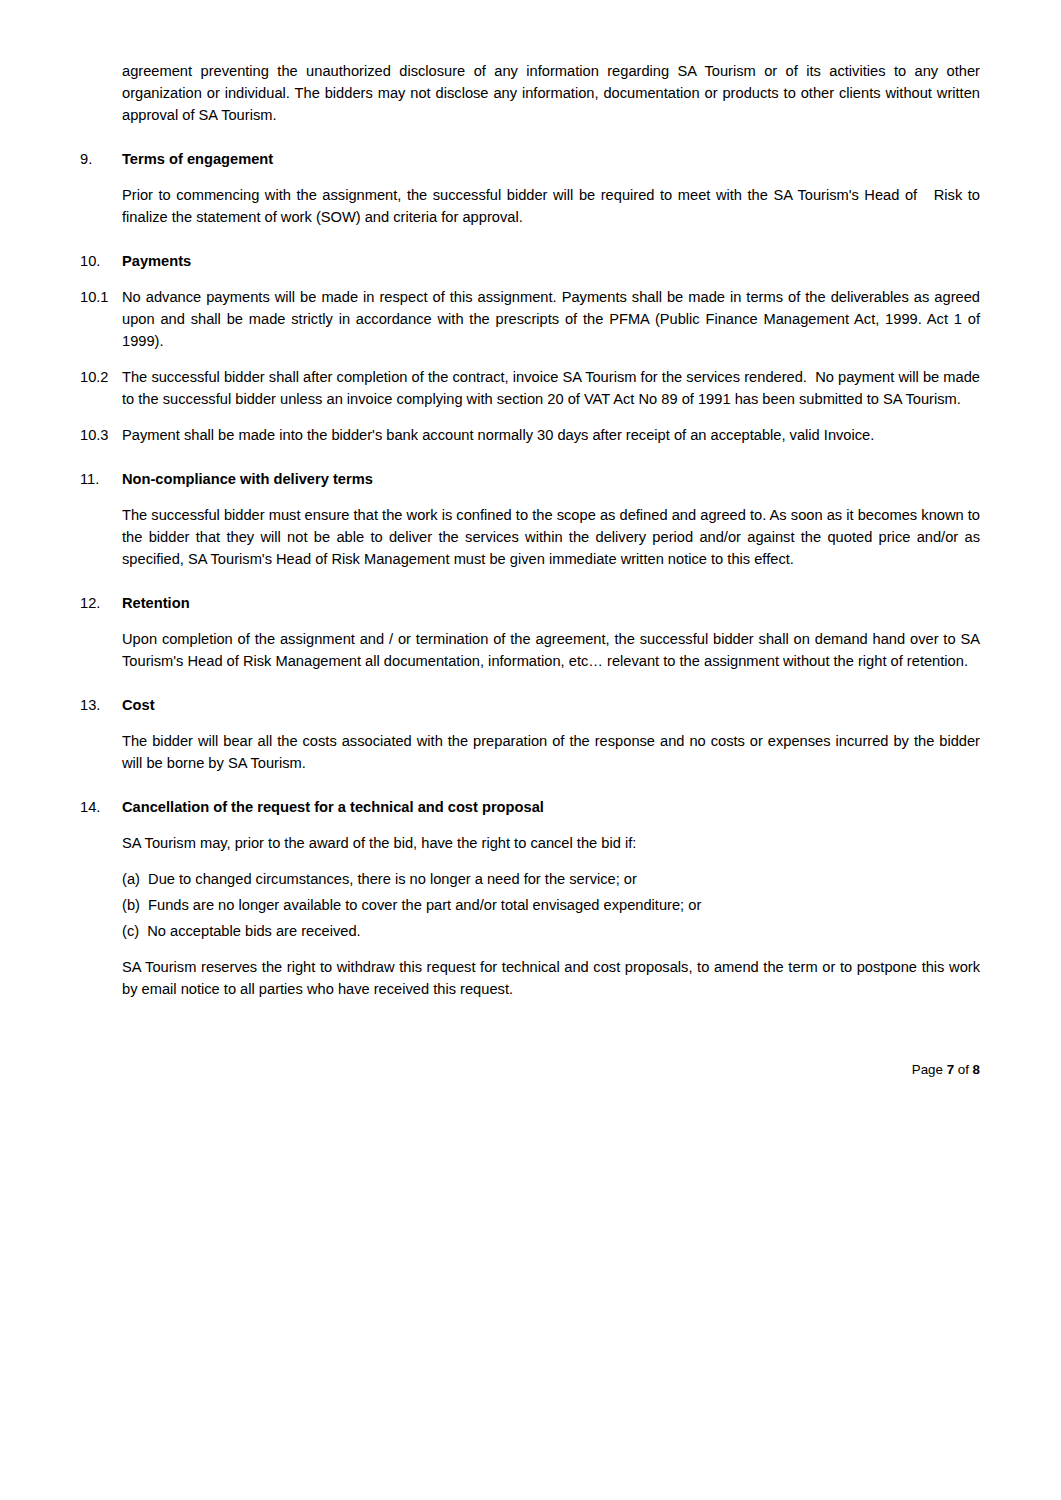agreement preventing the unauthorized disclosure of any information regarding SA Tourism or of its activities to any other organization or individual. The bidders may not disclose any information, documentation or products to other clients without written approval of SA Tourism.
9.
Terms of engagement
Prior to commencing with the assignment, the successful bidder will be required to meet with the SA Tourism's Head of Risk to finalize the statement of work (SOW) and criteria for approval.
10.
Payments
10.1
No advance payments will be made in respect of this assignment. Payments shall be made in terms of the deliverables as agreed upon and shall be made strictly in accordance with the prescripts of the PFMA (Public Finance Management Act, 1999. Act 1 of 1999).
10.2
The successful bidder shall after completion of the contract, invoice SA Tourism for the services rendered. No payment will be made to the successful bidder unless an invoice complying with section 20 of VAT Act No 89 of 1991 has been submitted to SA Tourism.
10.3
Payment shall be made into the bidder's bank account normally 30 days after receipt of an acceptable, valid Invoice.
11.
Non-compliance with delivery terms
The successful bidder must ensure that the work is confined to the scope as defined and agreed to. As soon as it becomes known to the bidder that they will not be able to deliver the services within the delivery period and/or against the quoted price and/or as specified, SA Tourism's Head of Risk Management must be given immediate written notice to this effect.
12.
Retention
Upon completion of the assignment and / or termination of the agreement, the successful bidder shall on demand hand over to SA Tourism's Head of Risk Management all documentation, information, etc… relevant to the assignment without the right of retention.
13.
Cost
The bidder will bear all the costs associated with the preparation of the response and no costs or expenses incurred by the bidder will be borne by SA Tourism.
14.
Cancellation of the request for a technical and cost proposal
SA Tourism may, prior to the award of the bid, have the right to cancel the bid if:
(a) Due to changed circumstances, there is no longer a need for the service; or
(b) Funds are no longer available to cover the part and/or total envisaged expenditure; or
(c) No acceptable bids are received.
SA Tourism reserves the right to withdraw this request for technical and cost proposals, to amend the term or to postpone this work by email notice to all parties who have received this request.
Page 7 of 8